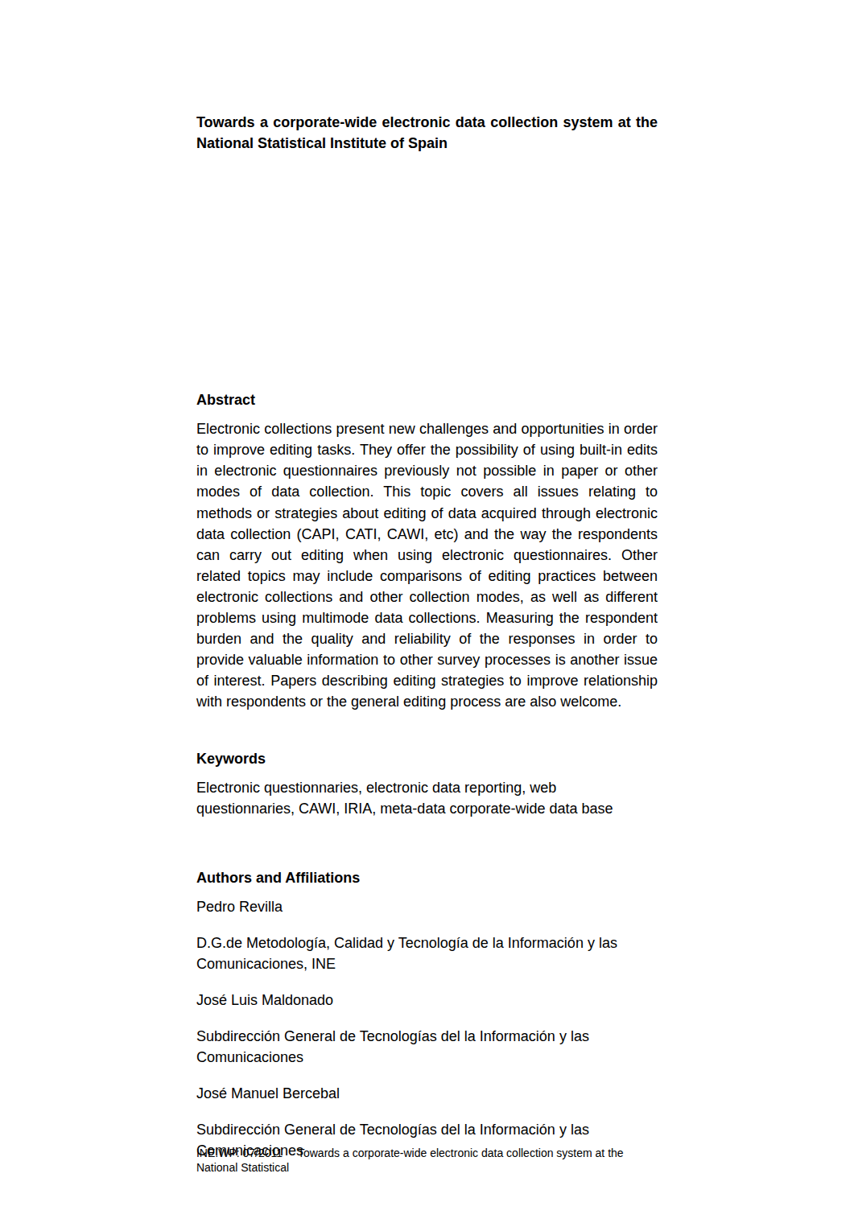Towards a corporate-wide electronic data collection system at the National Statistical Institute of Spain
Abstract
Electronic collections present new challenges and opportunities in order to improve editing tasks. They offer the possibility of using built-in edits in electronic questionnaires previously not possible in paper or other modes of data collection. This topic covers all issues relating to methods or strategies about editing of data acquired through electronic data collection (CAPI, CATI, CAWI, etc) and the way the respondents can carry out editing when using electronic questionnaires. Other related topics may include comparisons of editing practices between electronic collections and other collection modes, as well as different problems using multimode data collections. Measuring the respondent burden and the quality and reliability of the responses in order to provide valuable information to other survey processes is another issue of interest. Papers describing editing strategies to improve relationship with respondents or the general editing process are also welcome.
Keywords
Electronic questionnaries, electronic data reporting, web questionnaries, CAWI, IRIA, meta-data corporate-wide data base
Authors and Affiliations
Pedro Revilla
D.G.de Metodología, Calidad y Tecnología de la Información y las Comunicaciones, INE
José Luis Maldonado
Subdirección General de Tecnologías del la Información y las Comunicaciones
José Manuel Bercebal
Subdirección General de Tecnologías del la Información y las Comunicaciones
INE.WP: 07/2011 Towards a corporate-wide electronic data collection system at the National Statistical